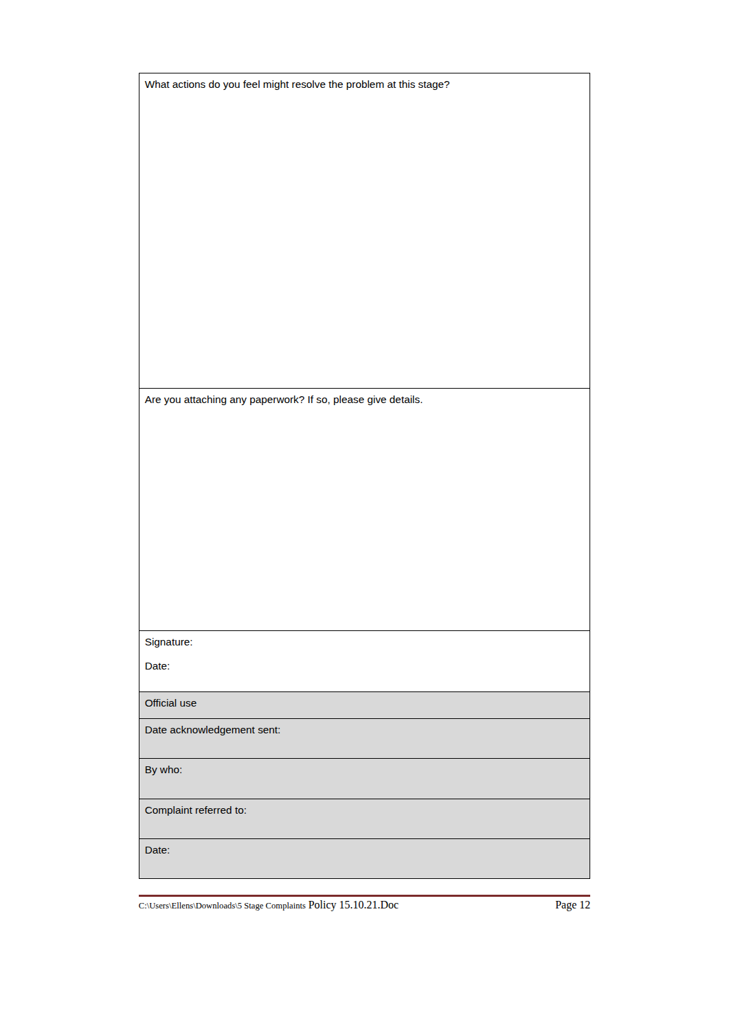| What actions do you feel might resolve the problem at this stage? |
| Are you attaching any paperwork? If so, please give details. |
| Signature: Date: |
| Official use |
| Date acknowledgement sent: |
| By who: |
| Complaint referred to: |
| Date: |
C:\Users\Ellens\Downloads\5 Stage Complaints Policy 15.10.21.Doc
Page 12